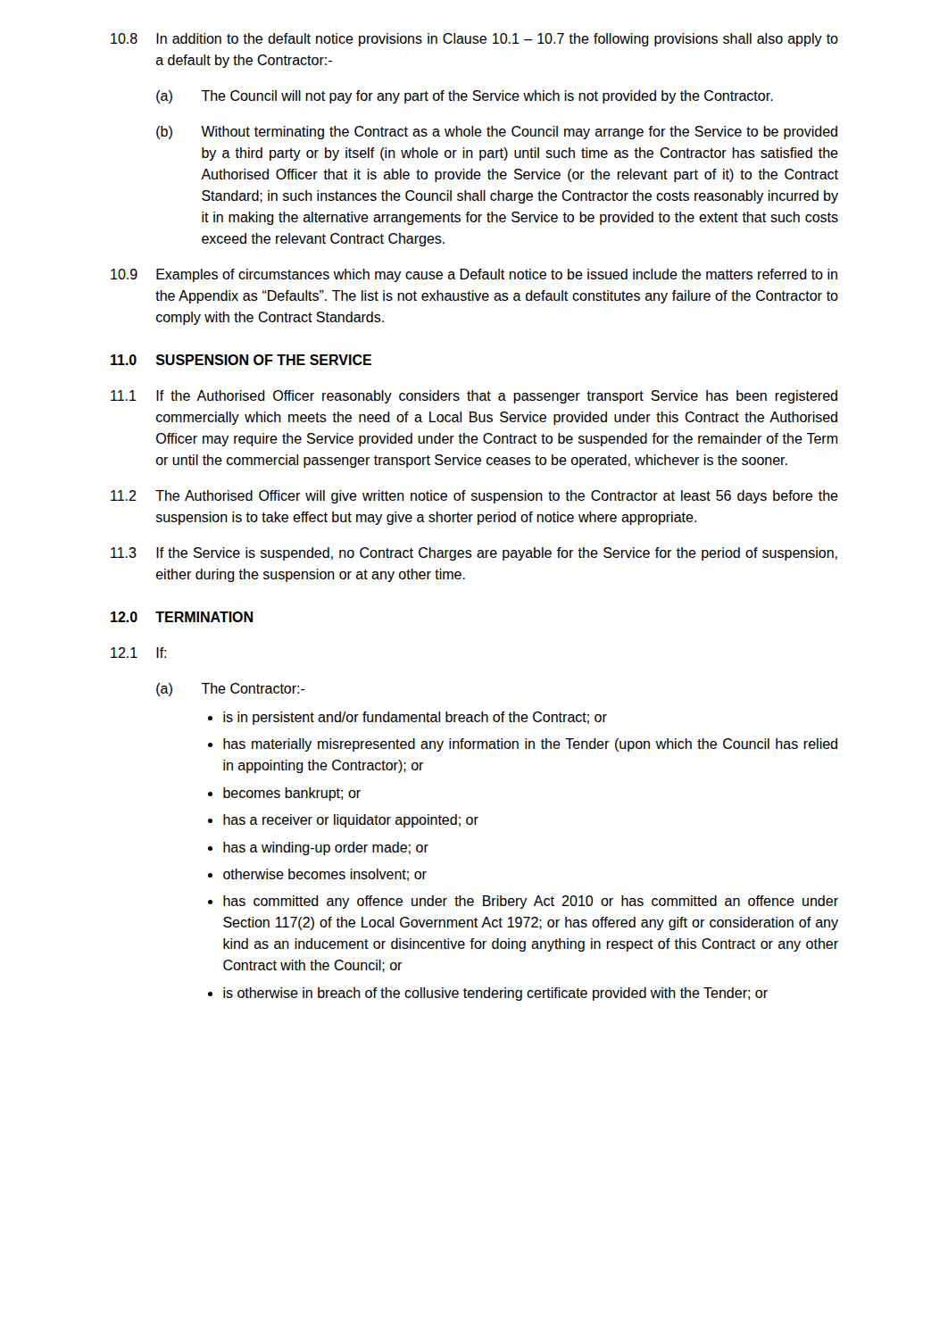10.8
In addition to the default notice provisions in Clause 10.1 – 10.7 the following provisions shall also apply to a default by the Contractor:-
(a)
The Council will not pay for any part of the Service which is not provided by the Contractor.
(b)
Without terminating the Contract as a whole the Council may arrange for the Service to be provided by a third party or by itself (in whole or in part) until such time as the Contractor has satisfied the Authorised Officer that it is able to provide the Service (or the relevant part of it) to the Contract Standard; in such instances the Council shall charge the Contractor the costs reasonably incurred by it in making the alternative arrangements for the Service to be provided to the extent that such costs exceed the relevant Contract Charges.
10.9
Examples of circumstances which may cause a Default notice to be issued include the matters referred to in the Appendix as “Defaults”. The list is not exhaustive as a default constitutes any failure of the Contractor to comply with the Contract Standards.
11.0 Suspension of the Service
11.1
If the Authorised Officer reasonably considers that a passenger transport Service has been registered commercially which meets the need of a Local Bus Service provided under this Contract the Authorised Officer may require the Service provided under the Contract to be suspended for the remainder of the Term or until the commercial passenger transport Service ceases to be operated, whichever is the sooner.
11.2
The Authorised Officer will give written notice of suspension to the Contractor at least 56 days before the suspension is to take effect but may give a shorter period of notice where appropriate.
11.3
If the Service is suspended, no Contract Charges are payable for the Service for the period of suspension, either during the suspension or at any other time.
12.0 Termination
12.1
If:
(a)
The Contractor:-
is in persistent and/or fundamental breach of the Contract; or
has materially misrepresented any information in the Tender (upon which the Council has relied in appointing the Contractor); or
becomes bankrupt; or
has a receiver or liquidator appointed; or
has a winding-up order made; or
otherwise becomes insolvent; or
has committed any offence under the Bribery Act 2010 or has committed an offence under Section 117(2) of the Local Government Act 1972; or has offered any gift or consideration of any kind as an inducement or disincentive for doing anything in respect of this Contract or any other Contract with the Council; or
is otherwise in breach of the collusive tendering certificate provided with the Tender; or